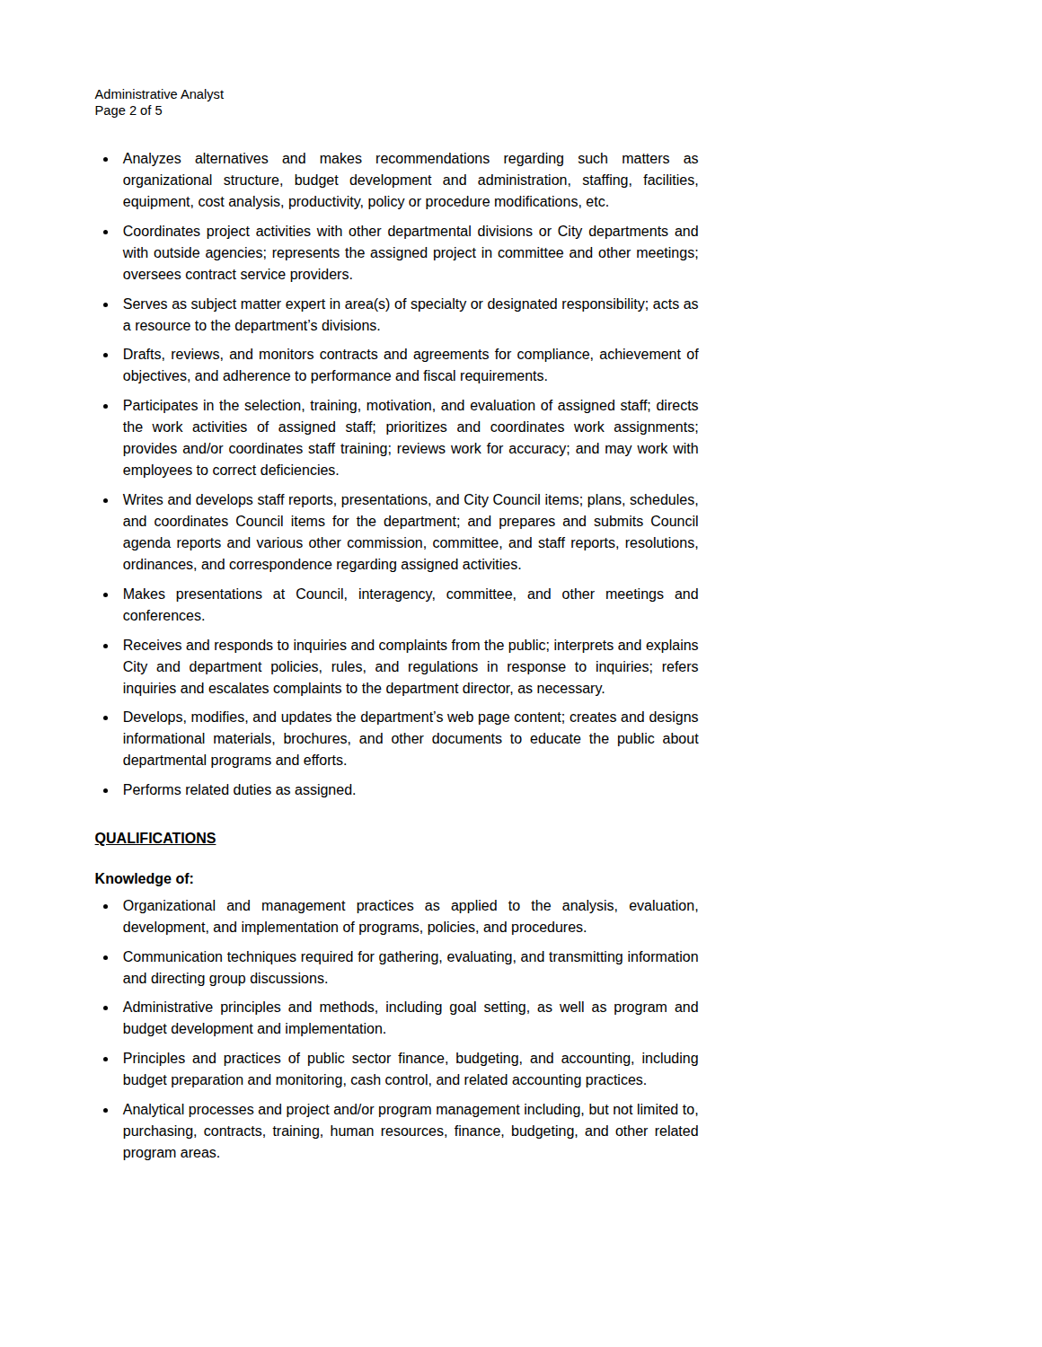Administrative Analyst
Page 2 of 5
Analyzes alternatives and makes recommendations regarding such matters as organizational structure, budget development and administration, staffing, facilities, equipment, cost analysis, productivity, policy or procedure modifications, etc.
Coordinates project activities with other departmental divisions or City departments and with outside agencies; represents the assigned project in committee and other meetings; oversees contract service providers.
Serves as subject matter expert in area(s) of specialty or designated responsibility; acts as a resource to the department’s divisions.
Drafts, reviews, and monitors contracts and agreements for compliance, achievement of objectives, and adherence to performance and fiscal requirements.
Participates in the selection, training, motivation, and evaluation of assigned staff; directs the work activities of assigned staff; prioritizes and coordinates work assignments; provides and/or coordinates staff training; reviews work for accuracy; and may work with employees to correct deficiencies.
Writes and develops staff reports, presentations, and City Council items; plans, schedules, and coordinates Council items for the department; and prepares and submits Council agenda reports and various other commission, committee, and staff reports, resolutions, ordinances, and correspondence regarding assigned activities.
Makes presentations at Council, interagency, committee, and other meetings and conferences.
Receives and responds to inquiries and complaints from the public; interprets and explains City and department policies, rules, and regulations in response to inquiries; refers inquiries and escalates complaints to the department director, as necessary.
Develops, modifies, and updates the department’s web page content; creates and designs informational materials, brochures, and other documents to educate the public about departmental programs and efforts.
Performs related duties as assigned.
QUALIFICATIONS
Knowledge of:
Organizational and management practices as applied to the analysis, evaluation, development, and implementation of programs, policies, and procedures.
Communication techniques required for gathering, evaluating, and transmitting information and directing group discussions.
Administrative principles and methods, including goal setting, as well as program and budget development and implementation.
Principles and practices of public sector finance, budgeting, and accounting, including budget preparation and monitoring, cash control, and related accounting practices.
Analytical processes and project and/or program management including, but not limited to, purchasing, contracts, training, human resources, finance, budgeting, and other related program areas.